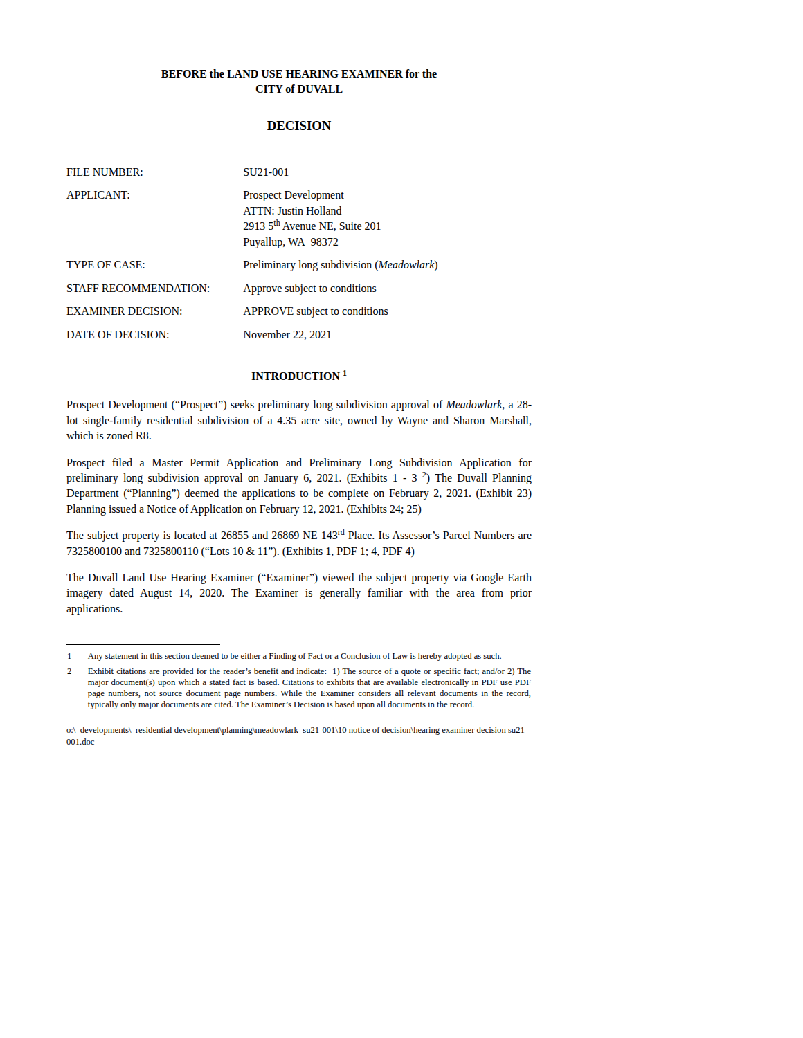BEFORE the LAND USE HEARING EXAMINER for the
CITY of DUVALL
DECISION
| FILE NUMBER: | SU21-001 |
| APPLICANT: | Prospect Development ATTN: Justin Holland 2913 5 th Avenue NE, Suite 201 Puyallup, WA 98372 |
| TYPE OF CASE: | Preliminary long subdivision ( Meadowlark ) |
| STAFF RECOMMENDATION: | Approve subject to conditions |
| EXAMINER DECISION: | APPROVE subject to conditions |
| DATE OF DECISION: | November 22, 2021 |
INTRODUCTION 1
Prospect Development (“Prospect”) seeks preliminary long subdivision approval of Meadowlark, a 28-lot single-family residential subdivision of a 4.35 acre site, owned by Wayne and Sharon Marshall, which is zoned R8.
Prospect filed a Master Permit Application and Preliminary Long Subdivision Application for preliminary long subdivision approval on January 6, 2021. (Exhibits 1 - 3 2) The Duvall Planning Department (“Planning”) deemed the applications to be complete on February 2, 2021. (Exhibit 23) Planning issued a Notice of Application on February 12, 2021. (Exhibits 24; 25)
The subject property is located at 26855 and 26869 NE 143rd Place. Its Assessor’s Parcel Numbers are 7325800100 and 7325800110 (“Lots 10 & 11”). (Exhibits 1, PDF 1; 4, PDF 4)
The Duvall Land Use Hearing Examiner (“Examiner”) viewed the subject property via Google Earth imagery dated August 14, 2020. The Examiner is generally familiar with the area from prior applications.
| 1 | Any statement in this section deemed to be either a Finding of Fact or a Conclusion of Law is hereby adopted as such. |
| 2 | Exhibit citations are provided for the reader’s benefit and indicate: 1) The source of a quote or specific fact; and/or 2) The major document(s) upon which a stated fact is based. Citations to exhibits that are available electronically in PDF use PDF page numbers, not source document page numbers. While the Examiner considers all relevant documents in the record, typically only major documents are cited. The Examiner’s Decision is based upon all documents in the record. |
o:\_developments\_residential development\planning\meadowlark_su21-001\10 notice of decision\hearing examiner decision su21-001.doc